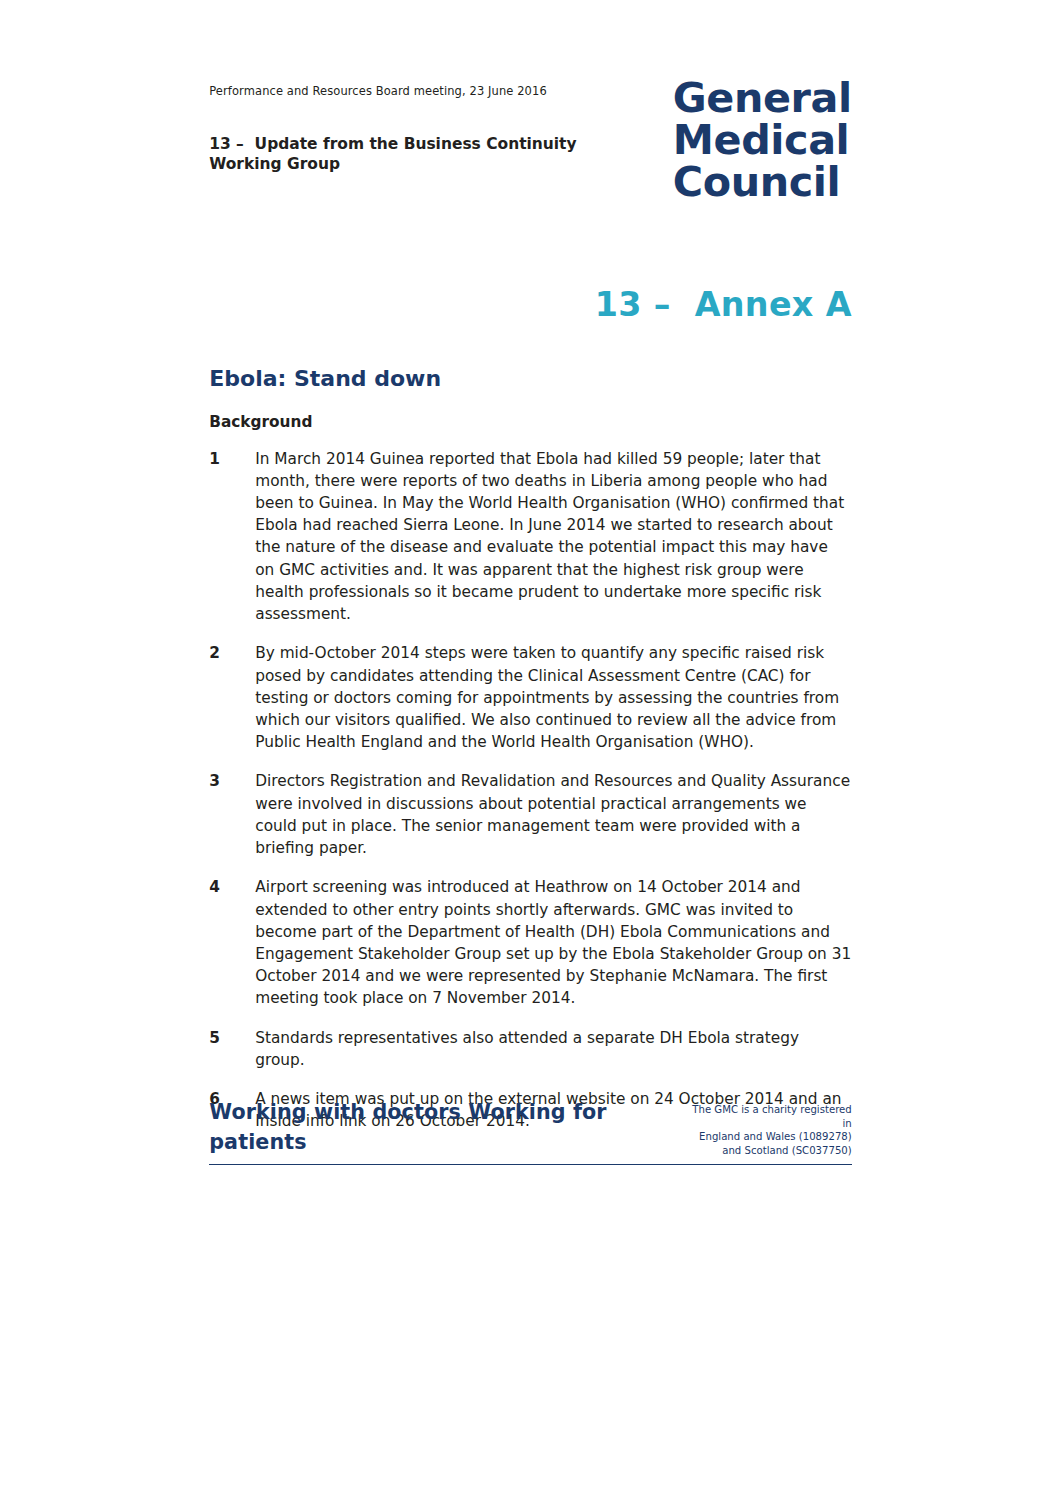Performance and Resources Board meeting, 23 June 2016
General Medical Council
13 – Update from the Business Continuity Working Group
13 – Annex A
Ebola: Stand down
Background
In March 2014 Guinea reported that Ebola had killed 59 people; later that month, there were reports of two deaths in Liberia among people who had been to Guinea. In May the World Health Organisation (WHO) confirmed that Ebola had reached Sierra Leone. In June 2014 we started to research about the nature of the disease and evaluate the potential impact this may have on GMC activities and. It was apparent that the highest risk group were health professionals so it became prudent to undertake more specific risk assessment.
By mid-October 2014 steps were taken to quantify any specific raised risk posed by candidates attending the Clinical Assessment Centre (CAC) for testing or doctors coming for appointments by assessing the countries from which our visitors qualified. We also continued to review all the advice from Public Health England and the World Health Organisation (WHO).
Directors Registration and Revalidation and Resources and Quality Assurance were involved in discussions about potential practical arrangements we could put in place. The senior management team were provided with a briefing paper.
Airport screening was introduced at Heathrow on 14 October 2014 and extended to other entry points shortly afterwards. GMC was invited to become part of the Department of Health (DH) Ebola Communications and Engagement Stakeholder Group set up by the Ebola Stakeholder Group on 31 October 2014 and we were represented by Stephanie McNamara. The first meeting took place on 7 November 2014.
Standards representatives also attended a separate DH Ebola strategy group.
A news item was put up on the external website on 24 October 2014 and an Inside info link on 26 October 2014.
Working with doctors Working for patients
The GMC is a charity registered in
England and Wales (1089278)
and Scotland (SC037750)